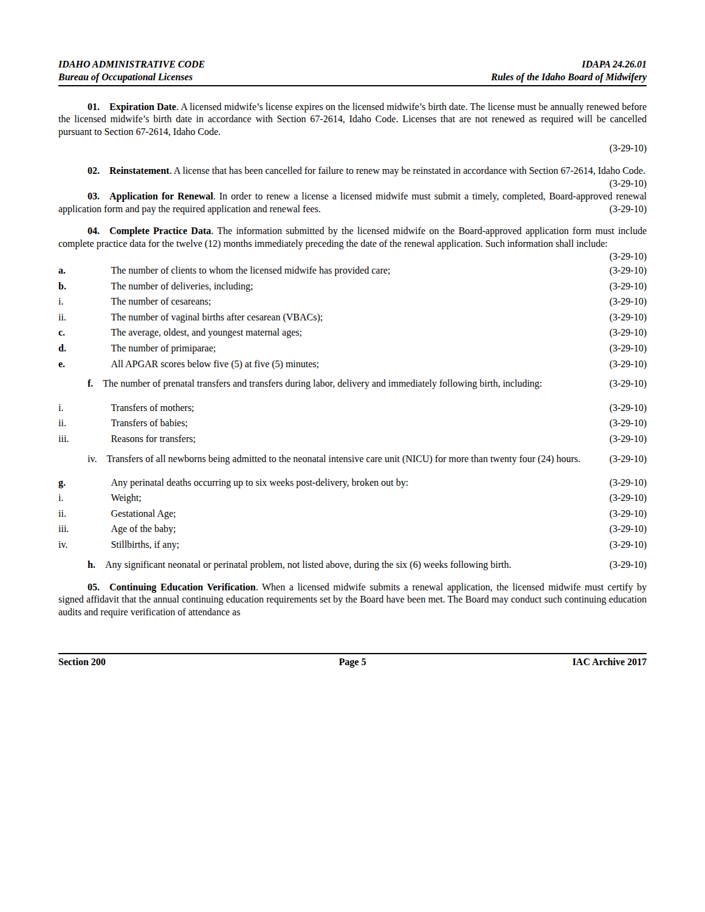IDAHO ADMINISTRATIVE CODE Bureau of Occupational Licenses
IDAPA 24.26.01 Rules of the Idaho Board of Midwifery
01. Expiration Date. A licensed midwife’s license expires on the licensed midwife’s birth date. The license must be annually renewed before the licensed midwife’s birth date in accordance with Section 67-2614, Idaho Code. Licenses that are not renewed as required will be cancelled pursuant to Section 67-2614, Idaho Code.
(3-29-10)
02. Reinstatement. A license that has been cancelled for failure to renew may be reinstated in accordance with Section 67-2614, Idaho Code.(3-29-10)
03. Application for Renewal. In order to renew a license a licensed midwife must submit a timely, completed, Board-approved renewal application form and pay the required application and renewal fees.(3-29-10)
04. Complete Practice Data. The information submitted by the licensed midwife on the Board-approved application form must include complete practice data for the twelve (12) months immediately preceding the date of the renewal application. Such information shall include:(3-29-10)
| a. | The number of clients to whom the licensed midwife has provided care; | (3-29-10) |
| b. | The number of deliveries, including; | (3-29-10) |
| i. | The number of cesareans; | (3-29-10) |
| ii. | The number of vaginal births after cesarean (VBACs); | (3-29-10) |
| c. | The average, oldest, and youngest maternal ages; | (3-29-10) |
| d. | The number of primiparae; | (3-29-10) |
| e. | All APGAR scores below five (5) at five (5) minutes; | (3-29-10) |
f. The number of prenatal transfers and transfers during labor, delivery and immediately following birth, including:(3-29-10)
| i. | Transfers of mothers; | (3-29-10) |
| ii. | Transfers of babies; | (3-29-10) |
| iii. | Reasons for transfers; | (3-29-10) |
iv. Transfers of all newborns being admitted to the neonatal intensive care unit (NICU) for more than twenty four (24) hours.(3-29-10)
| g. | Any perinatal deaths occurring up to six weeks post-delivery, broken out by: | (3-29-10) |
| i. | Weight; | (3-29-10) |
| ii. | Gestational Age; | (3-29-10) |
| iii. | Age of the baby; | (3-29-10) |
| iv. | Stillbirths, if any; | (3-29-10) |
h. Any significant neonatal or perinatal problem, not listed above, during the six (6) weeks following birth.(3-29-10)
05. Continuing Education Verification. When a licensed midwife submits a renewal application, the licensed midwife must certify by signed affidavit that the annual continuing education requirements set by the Board have been met. The Board may conduct such continuing education audits and require verification of attendance as
Section 200
Page 5
IAC Archive 2017